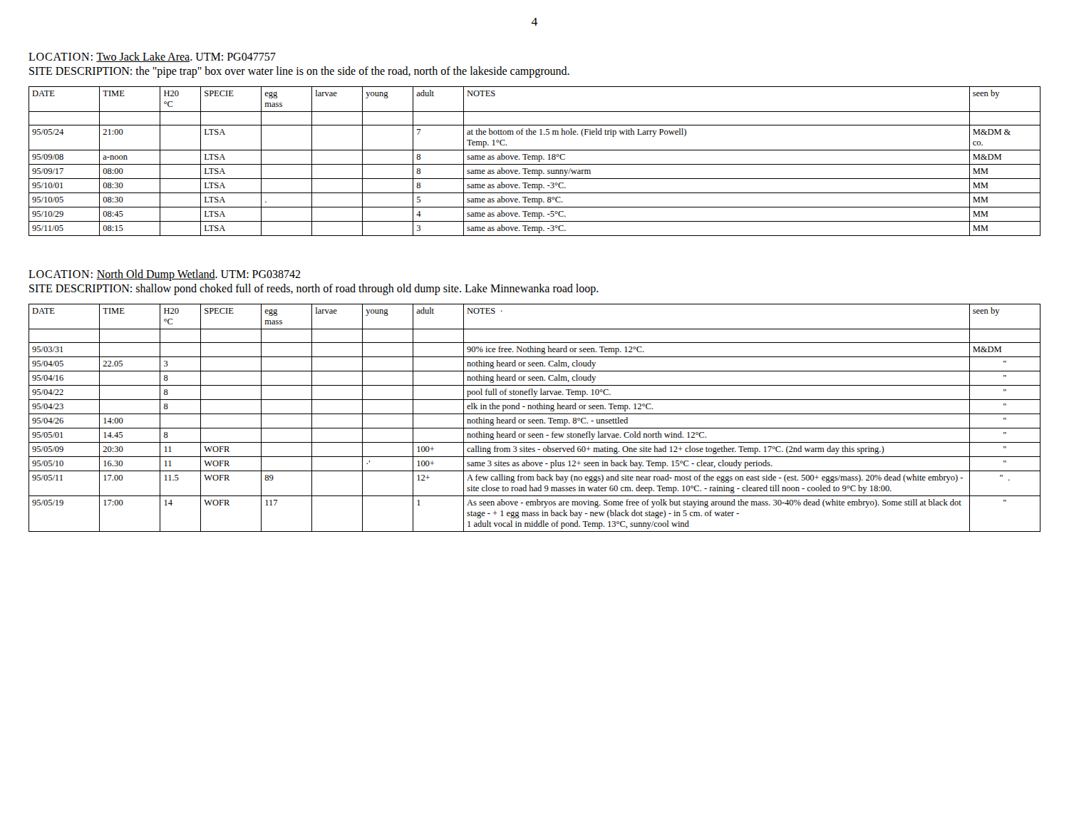4
LOCATION: Two Jack Lake Area. UTM: PG047757
SITE DESCRIPTION: the "pipe trap" box over water line is on the side of the road, north of the lakeside campground.
| DATE | TIME | H20 °C | SPECIE | egg mass | larvae | young | adult | NOTES | seen by |
| --- | --- | --- | --- | --- | --- | --- | --- | --- | --- |
| 95/05/24 | 21:00 | | LTSA | | | | 7 | at the bottom of the 1.5 m hole. (Field trip with Larry Powell) Temp. 1°C. | M&DM & co. |
| 95/09/08 | a-noon | | LTSA | | | | 8 | same as above. Temp. 18°C | M&DM |
| 95/09/17 | 08:00 | | LTSA | | | | 8 | same as above. Temp. sunny/warm | MM |
| 95/10/01 | 08:30 | | LTSA | | | | 8 | same as above. Temp. -3°C. | MM |
| 95/10/05 | 08:30 | | LTSA | . | | | 5 | same as above. Temp. 8°C. | MM |
| 95/10/29 | 08:45 | | LTSA | | | | 4 | same as above. Temp. -5°C. | MM |
| 95/11/05 | 08:15 | | LTSA | | | | 3 | same as above. Temp. -3°C. | MM |
LOCATION: North Old Dump Wetland. UTM: PG038742
SITE DESCRIPTION: shallow pond choked full of reeds, north of road through old dump site. Lake Minnewanka road loop.
| DATE | TIME | H20 °C | SPECIE | egg mass | larvae | young | adult | NOTES · | seen by |
| --- | --- | --- | --- | --- | --- | --- | --- | --- | --- |
| 95/03/31 | | | | | | | | 90% ice free. Nothing heard or seen. Temp. 12°C. | M&DM |
| 95/04/05 | 22.05 | 3 | | | | | | nothing heard or seen. Calm, cloudy | " |
| 95/04/16 | | 8 | | | | | | nothing heard or seen. Calm, cloudy | " |
| 95/04/22 | | 8 | | | | | | pool full of stonefly larvae. Temp. 10°C. | " |
| 95/04/23 | | 8 | | | | | | elk in the pond - nothing heard or seen. Temp. 12°C. | " |
| 95/04/26 | 14:00 | | | | | | | nothing heard or seen. Temp. 8°C. - unsettled | " |
| 95/05/01 | 14.45 | 8 | | | | | | nothing heard or seen - few stonefly larvae. Cold north wind. 12°C. | " |
| 95/05/09 | 20:30 | 11 | WOFR | | | | 100+ | calling from 3 sites - observed 60+ mating. One site had 12+ close together. Temp. 17°C. (2nd warm day this spring.) | " |
| 95/05/10 | 16.30 | 11 | WOFR | | | ·' | 100+ | same 3 sites as above - plus 12+ seen in back bay. Temp. 15°C - clear, cloudy periods. | " |
| 95/05/11 | 17.00 | 11.5 | WOFR | 89 | | | 12+ | A few calling from back bay (no eggs) and site near road- most of the eggs on east side - (est. 500+ eggs/mass). 20% dead (white embryo) - site close to road had 9 masses in water 60 cm. deep. Temp. 10°C. - raining - cleared till noon - cooled to 9°C by 18:00. | " . |
| 95/05/19 | 17:00 | 14 | WOFR | 117 | | | 1 | As seen above - embryos are moving. Some free of yolk but staying around the mass. 30-40% dead (white embryo). Some still at black dot stage - + 1 egg mass in back bay - new (black dot stage) - in 5 cm. of water - 1 adult vocal in middle of pond. Temp. 13°C, sunny/cool wind | " |